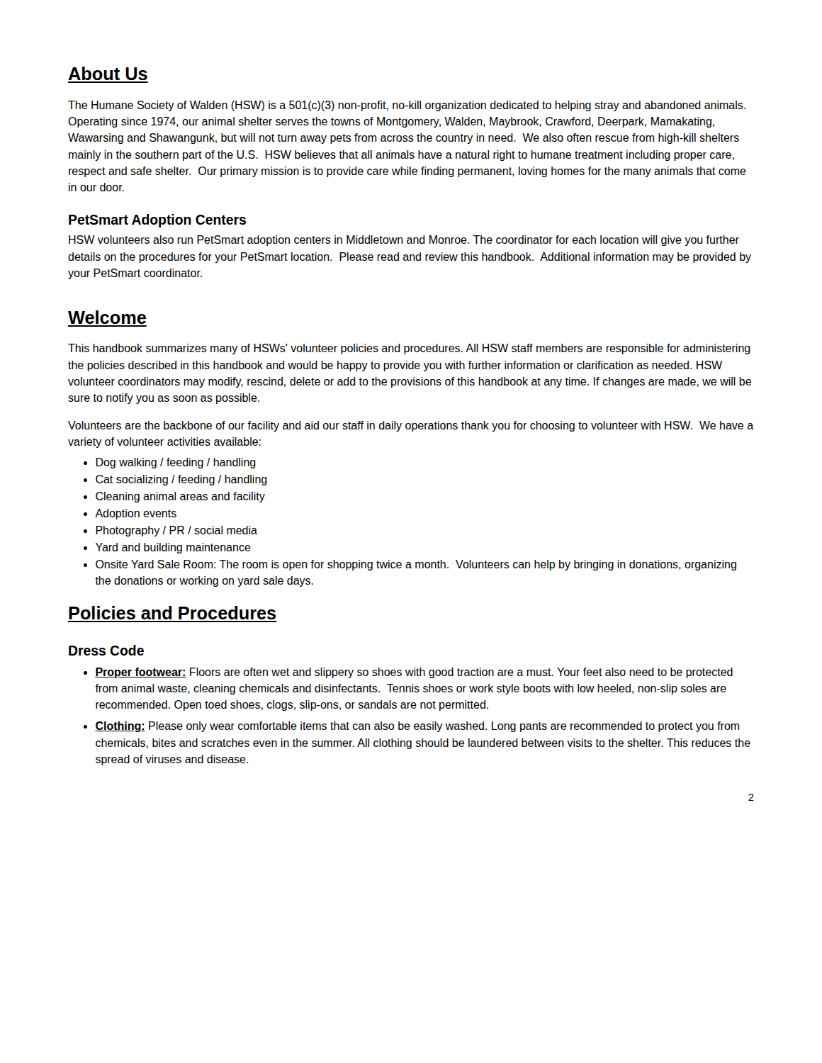About Us
The Humane Society of Walden (HSW) is a 501(c)(3) non-profit, no-kill organization dedicated to helping stray and abandoned animals. Operating since 1974, our animal shelter serves the towns of Montgomery, Walden, Maybrook, Crawford, Deerpark, Mamakating, Wawarsing and Shawangunk, but will not turn away pets from across the country in need. We also often rescue from high-kill shelters mainly in the southern part of the U.S. HSW believes that all animals have a natural right to humane treatment including proper care, respect and safe shelter. Our primary mission is to provide care while finding permanent, loving homes for the many animals that come in our door.
PetSmart Adoption Centers
HSW volunteers also run PetSmart adoption centers in Middletown and Monroe. The coordinator for each location will give you further details on the procedures for your PetSmart location. Please read and review this handbook. Additional information may be provided by your PetSmart coordinator.
Welcome
This handbook summarizes many of HSWs' volunteer policies and procedures. All HSW staff members are responsible for administering the policies described in this handbook and would be happy to provide you with further information or clarification as needed. HSW volunteer coordinators may modify, rescind, delete or add to the provisions of this handbook at any time. If changes are made, we will be sure to notify you as soon as possible.
Volunteers are the backbone of our facility and aid our staff in daily operations thank you for choosing to volunteer with HSW. We have a variety of volunteer activities available:
Dog walking / feeding / handling
Cat socializing / feeding / handling
Cleaning animal areas and facility
Adoption events
Photography / PR / social media
Yard and building maintenance
Onsite Yard Sale Room: The room is open for shopping twice a month. Volunteers can help by bringing in donations, organizing the donations or working on yard sale days.
Policies and Procedures
Dress Code
Proper footwear: Floors are often wet and slippery so shoes with good traction are a must. Your feet also need to be protected from animal waste, cleaning chemicals and disinfectants. Tennis shoes or work style boots with low heeled, non-slip soles are recommended. Open toed shoes, clogs, slip-ons, or sandals are not permitted.
Clothing: Please only wear comfortable items that can also be easily washed. Long pants are recommended to protect you from chemicals, bites and scratches even in the summer. All clothing should be laundered between visits to the shelter. This reduces the spread of viruses and disease.
2